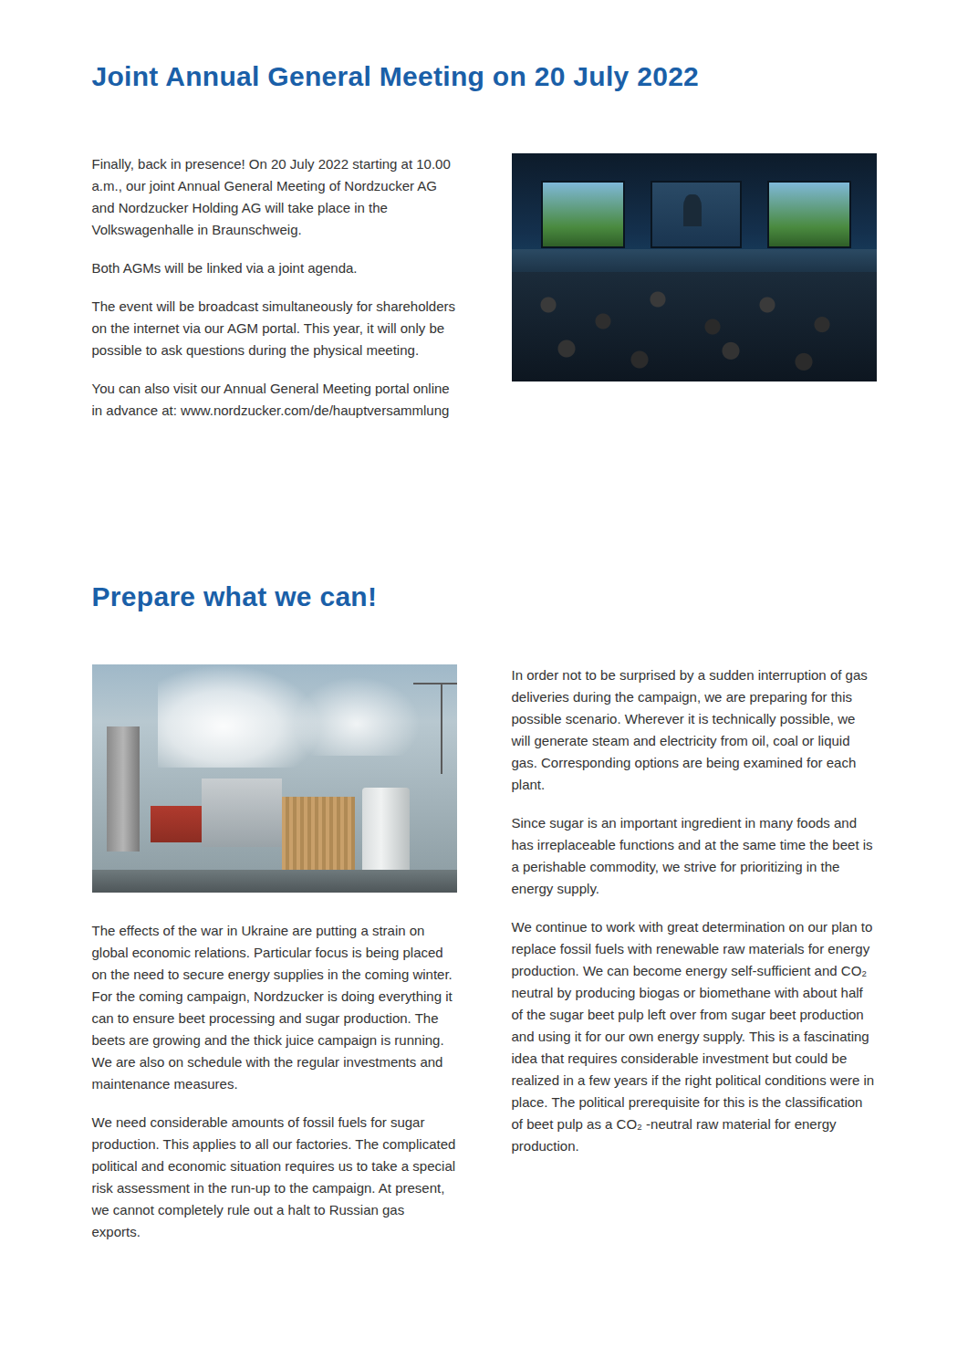Joint Annual General Meeting on 20 July 2022
Finally, back in presence! On 20 July 2022 starting at 10.00 a.m., our joint Annual General Meeting of Nordzucker AG and Nordzucker Holding AG will take place in the Volkswagenhalle in Braunschweig.
Both AGMs will be linked via a joint agenda.
The event will be broadcast simultaneously for shareholders on the internet via our AGM portal. This year, it will only be possible to ask questions during the physical meeting.
You can also visit our Annual General Meeting portal online in advance at: www.nordzucker.com/de/hauptversammlung
Prepare what we can!
The effects of the war in Ukraine are putting a strain on global economic relations. Particular focus is being placed on the need to secure energy supplies in the coming winter. For the coming campaign, Nordzucker is doing everything it can to ensure beet processing and sugar production. The beets are growing and the thick juice campaign is running. We are also on schedule with the regular investments and maintenance measures.
We need considerable amounts of fossil fuels for sugar production. This applies to all our factories. The complicated political and economic situation requires us to take a special risk assessment in the run-up to the campaign. At present, we cannot completely rule out a halt to Russian gas exports.
In order not to be surprised by a sudden interruption of gas deliveries during the campaign, we are preparing for this possible scenario. Wherever it is technically possible, we will generate steam and electricity from oil, coal or liquid gas. Corresponding options are being examined for each plant.
Since sugar is an important ingredient in many foods and has irreplaceable functions and at the same time the beet is a perishable commodity, we strive for prioritizing in the energy supply.
We continue to work with great determination on our plan to replace fossil fuels with renewable raw materials for energy production. We can become energy self-sufficient and CO₂ neutral by producing biogas or biomethane with about half of the sugar beet pulp left over from sugar beet production and using it for our own energy supply. This is a fascinating idea that requires considerable investment but could be realized in a few years if the right political conditions were in place. The political prerequisite for this is the classification of beet pulp as a CO₂ -neutral raw material for energy production.